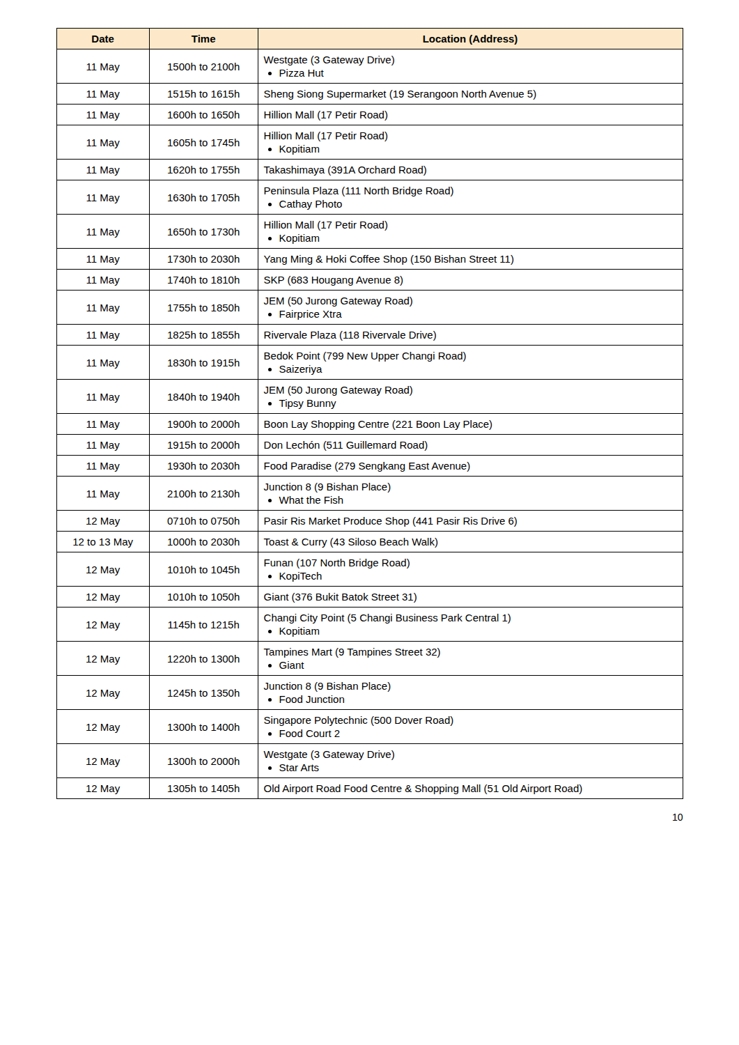Places visited by cases, with dates and times
| Date | Time | Location (Address) |
| --- | --- | --- |
| 11 May | 1500h to 2100h | Westgate (3 Gateway Drive) Pizza Hut |
| 11 May | 1515h to 1615h | Sheng Siong Supermarket (19 Serangoon North Avenue 5) |
| 11 May | 1600h to 1650h | Hillion Mall (17 Petir Road) |
| 11 May | 1605h to 1745h | Hillion Mall (17 Petir Road) Kopitiam |
| 11 May | 1620h to 1755h | Takashimaya (391A Orchard Road) |
| 11 May | 1630h to 1705h | Peninsula Plaza (111 North Bridge Road) Cathay Photo |
| 11 May | 1650h to 1730h | Hillion Mall (17 Petir Road) Kopitiam |
| 11 May | 1730h to 2030h | Yang Ming & Hoki Coffee Shop (150 Bishan Street 11) |
| 11 May | 1740h to 1810h | SKP (683 Hougang Avenue 8) |
| 11 May | 1755h to 1850h | JEM (50 Jurong Gateway Road) Fairprice Xtra |
| 11 May | 1825h to 1855h | Rivervale Plaza (118 Rivervale Drive) |
| 11 May | 1830h to 1915h | Bedok Point (799 New Upper Changi Road) Saizeriya |
| 11 May | 1840h to 1940h | JEM (50 Jurong Gateway Road) Tipsy Bunny |
| 11 May | 1900h to 2000h | Boon Lay Shopping Centre (221 Boon Lay Place) |
| 11 May | 1915h to 2000h | Don Lechón (511 Guillemard Road) |
| 11 May | 1930h to 2030h | Food Paradise (279 Sengkang East Avenue) |
| 11 May | 2100h to 2130h | Junction 8 (9 Bishan Place) What the Fish |
| 12 May | 0710h to 0750h | Pasir Ris Market Produce Shop (441 Pasir Ris Drive 6) |
| 12 to 13 May | 1000h to 2030h | Toast & Curry (43 Siloso Beach Walk) |
| 12 May | 1010h to 1045h | Funan (107 North Bridge Road) KopiTech |
| 12 May | 1010h to 1050h | Giant (376 Bukit Batok Street 31) |
| 12 May | 1145h to 1215h | Changi City Point (5 Changi Business Park Central 1) Kopitiam |
| 12 May | 1220h to 1300h | Tampines Mart (9 Tampines Street 32) Giant |
| 12 May | 1245h to 1350h | Junction 8 (9 Bishan Place) Food Junction |
| 12 May | 1300h to 1400h | Singapore Polytechnic (500 Dover Road) Food Court 2 |
| 12 May | 1300h to 2000h | Westgate (3 Gateway Drive) Star Arts |
| 12 May | 1305h to 1405h | Old Airport Road Food Centre & Shopping Mall (51 Old Airport Road) |
10